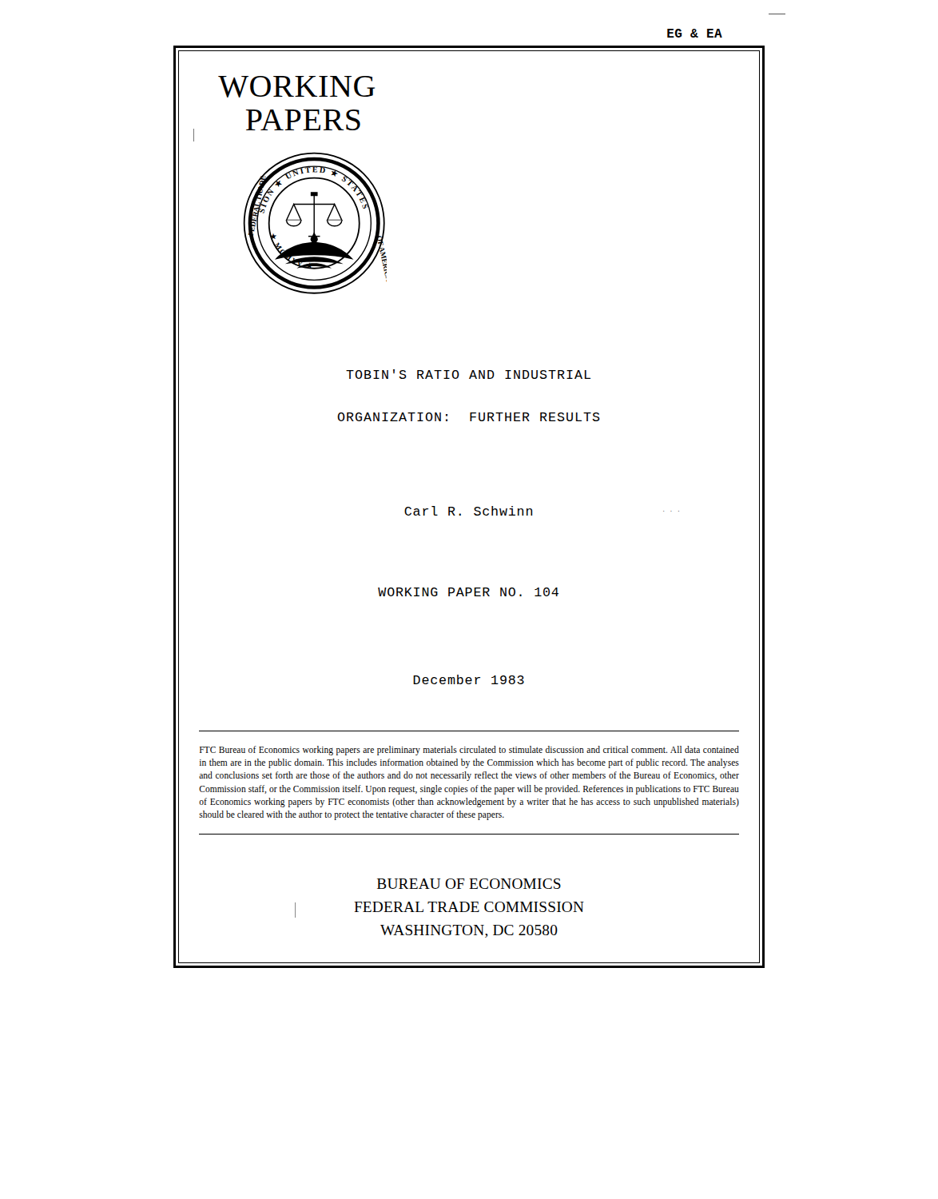EG & EA
WORKING
PAPERS
SION ★ UNITED ★ STATES ★ MCMXV ★ FEDERAL TRADE OF AMERICA
TOBIN'S RATIO AND INDUSTRIAL
ORGANIZATION: FURTHER RESULTS
Carl R. Schwinn
WORKING PAPER NO. 104
December 1983
. . .
FTC Bureau of Economics working papers are preliminary materials circulated to stimulate discussion and critical comment. All data contained in them are in the public domain. This includes information obtained by the Commission which has become part of public record. The analyses and conclusions set forth are those of the authors and do not necessarily reflect the views of other members of the Bureau of Economics, other Commission staff, or the Commission itself. Upon request, single copies of the paper will be provided. References in publications to FTC Bureau of Economics working papers by FTC economists (other than acknowledgement by a writer that he has access to such unpublished materials) should be cleared with the author to protect the tentative character of these papers.
BUREAU OF ECONOMICS
FEDERAL TRADE COMMISSION
WASHINGTON, DC 20580